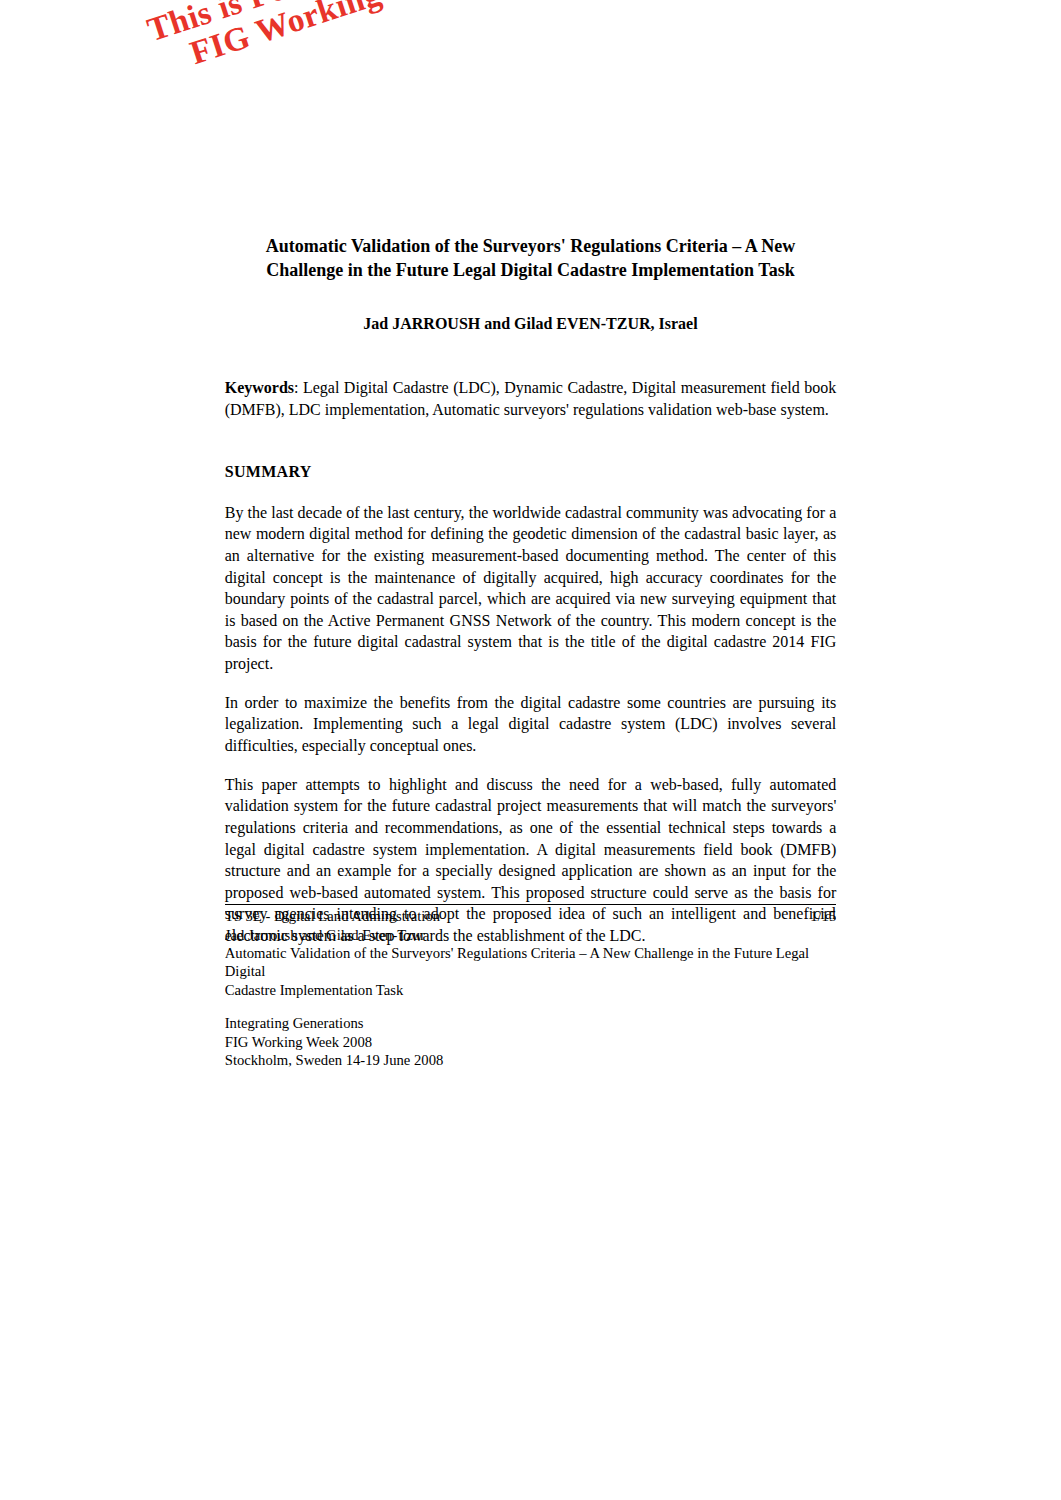This is Peer Reviewed Paper FIG Working Week 2008
Automatic Validation of the Surveyors' Regulations Criteria – A New
Challenge in the Future Legal Digital Cadastre Implementation Task
Jad JARROUSH and Gilad EVEN-TZUR, Israel
Keywords: Legal Digital Cadastre (LDC), Dynamic Cadastre, Digital measurement field book (DMFB), LDC implementation, Automatic surveyors' regulations validation web-base system.
SUMMARY
By the last decade of the last century, the worldwide cadastral community was advocating for a new modern digital method for defining the geodetic dimension of the cadastral basic layer, as an alternative for the existing measurement-based documenting method. The center of this digital concept is the maintenance of digitally acquired, high accuracy coordinates for the boundary points of the cadastral parcel, which are acquired via new surveying equipment that is based on the Active Permanent GNSS Network of the country. This modern concept is the basis for the future digital cadastral system that is the title of the digital cadastre 2014 FIG project.
In order to maximize the benefits from the digital cadastre some countries are pursuing its legalization. Implementing such a legal digital cadastre system (LDC) involves several difficulties, especially conceptual ones.
This paper attempts to highlight and discuss the need for a web-based, fully automated validation system for the future cadastral project measurements that will match the surveyors' regulations criteria and recommendations, as one of the essential technical steps towards a legal digital cadastre system implementation. A digital measurements field book (DMFB) structure and an example for a specially designed application are shown as an input for the proposed web-based automated system. This proposed structure could serve as the basis for survey agencies intending to adopt the proposed idea of such an intelligent and beneficial electronic system as a step towards the establishment of the LDC.
1/15 TS 3E - Digital Land Administration
Jad Jarroush and Gilad Even-Tzur
Automatic Validation of the Surveyors' Regulations Criteria – A New Challenge in the Future Legal Digital
Cadastre Implementation Task
Integrating Generations
FIG Working Week 2008
Stockholm, Sweden 14-19 June 2008